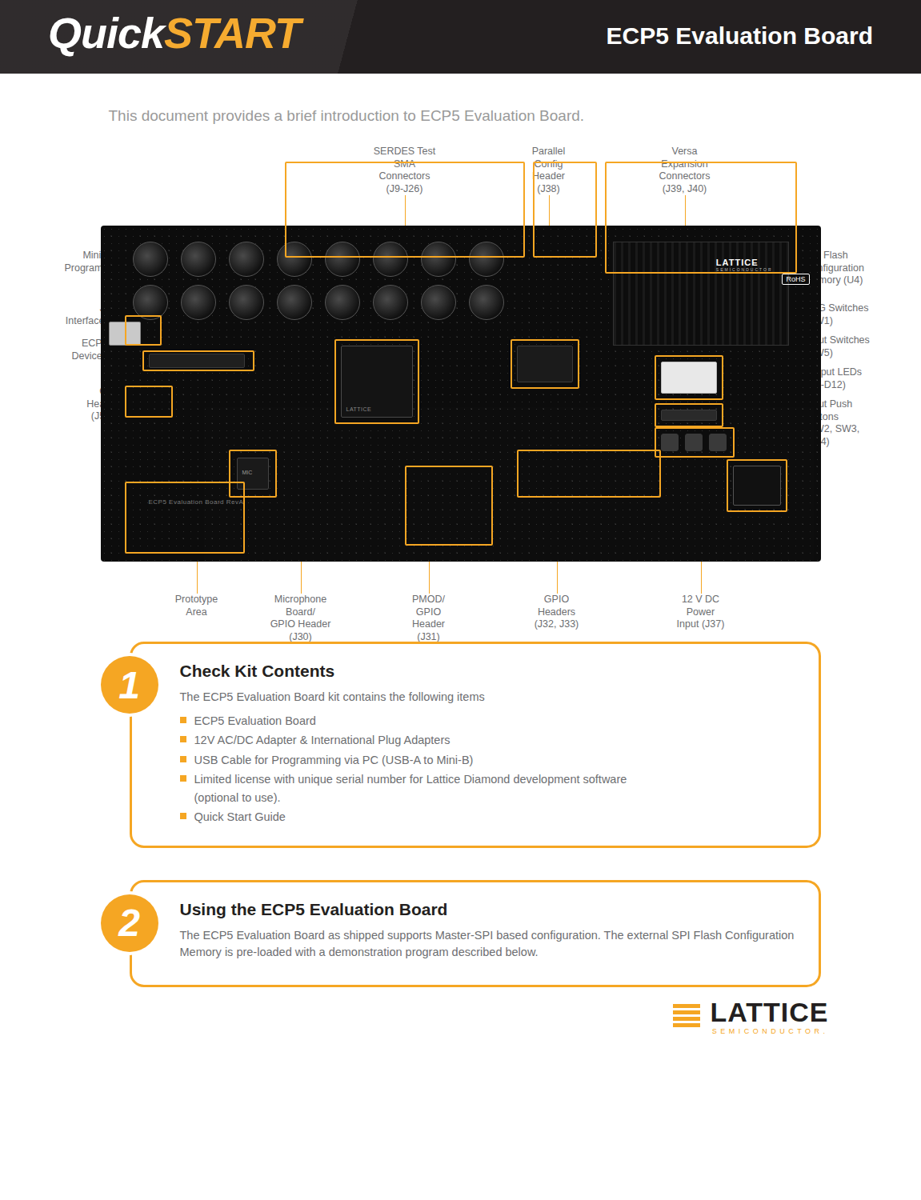Quick START
ECP5 Evaluation Board
This document provides a brief introduction to ECP5 Evaluation Board.
SERDES Test
SMA
Connectors
(J9-J26)
Parallel
Config
Header
(J38)
Versa
Expansion
Connectors
(J39, J40)
Mini USB
Programming
(J2)
JTAG
Interface (J1)
ECP5-5G
Device (U3)
GPIO
Headers
(J5, J8)
SPI Flash
Configuration
Memory (U4)
CFG Switches
(SW1)
Input Switches
(SW5)
Output LEDs
(D5-D12)
Input Push
Buttons
(SW2, SW3,
SW4)
Prototype
Area
Microphone
Board/
GPIO Header
(J30)
PMOD/
GPIO
Header
(J31)
GPIO
Headers
(J32, J33)
12 V DC
Power
Input (J37)
LATTICESEMICONDUCTOR
RoHS
ECP5 Evaluation Board RevA
1
Check Kit Contents
The ECP5 Evaluation Board kit contains the following items
ECP5 Evaluation Board
12V AC/DC Adapter & International Plug Adapters
USB Cable for Programming via PC (USB-A to Mini-B)
Limited license with unique serial number for Lattice Diamond development software
(optional to use).
Quick Start Guide
2
Using the ECP5 Evaluation Board
The ECP5 Evaluation Board as shipped supports Master-SPI based configuration. The external SPI Flash Configuration Memory is pre-loaded with a demonstration program described below.
LATTICESEMICONDUCTOR.